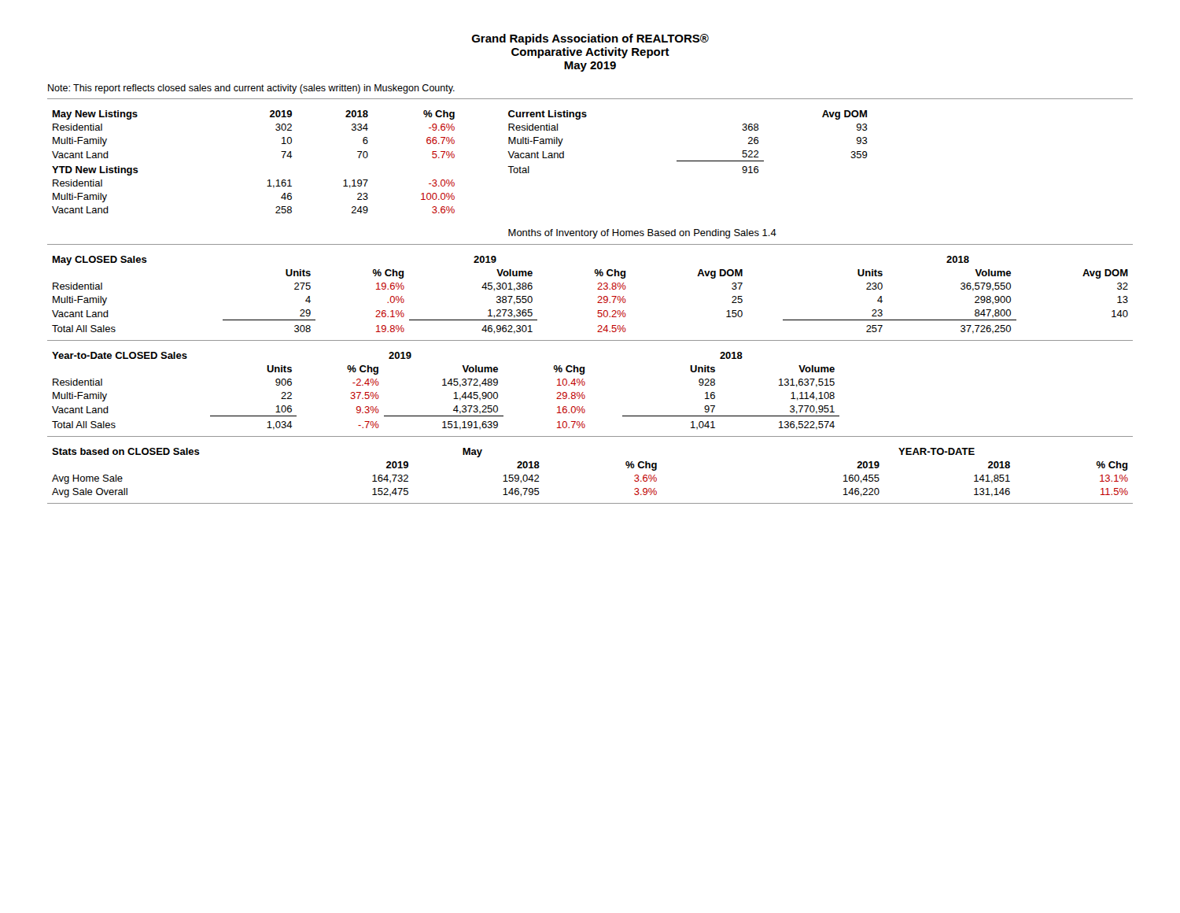Grand Rapids Association of REALTORS®
Comparative Activity Report
May 2019
Note: This report reflects closed sales and current activity (sales written) in Muskegon County.
| May New Listings | 2019 | 2018 | % Chg | | Current Listings | | Avg DOM | |
| Residential | 302 | 334 | -9.6% | | Residential | 368 | 93 | |
| Multi-Family | 10 | 6 | 66.7% | | Multi-Family | 26 | 93 | |
| Vacant Land | 74 | 70 | 5.7% | | Vacant Land | 522 | 359 | |
| YTD New Listings | | Total | 916 | | |
| Residential | 1,161 | 1,197 | -3.0% | |
| Multi-Family | 46 | 23 | 100.0% | |
| Vacant Land | 258 | 249 | 3.6% | |
| | Months of Inventory of Homes Based on Pending Sales 1.4 |
| May CLOSED Sales | 2019 | | 2018 |
| | Units | % Chg | Volume | % Chg | Avg DOM | | Units | Volume | Avg DOM |
| Residential | 275 | 19.6% | 45,301,386 | 23.8% | 37 | | 230 | 36,579,550 | 32 |
| Multi-Family | 4 | .0% | 387,550 | 29.7% | 25 | | 4 | 298,900 | 13 |
| Vacant Land | 29 | 26.1% | 1,273,365 | 50.2% | 150 | | 23 | 847,800 | 140 |
| Total All Sales | 308 | 19.8% | 46,962,301 | 24.5% | | | 257 | 37,726,250 | |
| Year-to-Date CLOSED Sales | 2019 | | 2018 | |
| | Units | % Chg | Volume | % Chg | | Units | Volume | |
| Residential | 906 | -2.4% | 145,372,489 | 10.4% | | 928 | 131,637,515 | |
| Multi-Family | 22 | 37.5% | 1,445,900 | 29.8% | | 16 | 1,114,108 | |
| Vacant Land | 106 | 9.3% | 4,373,250 | 16.0% | | 97 | 3,770,951 | |
| Total All Sales | 1,034 | -.7% | 151,191,639 | 10.7% | | 1,041 | 136,522,574 | |
| Stats based on CLOSED Sales | May | | YEAR-TO-DATE |
| | 2019 | 2018 | % Chg | | 2019 | 2018 | % Chg |
| Avg Home Sale | 164,732 | 159,042 | 3.6% | | 160,455 | 141,851 | 13.1% |
| Avg Sale Overall | 152,475 | 146,795 | 3.9% | | 146,220 | 131,146 | 11.5% |